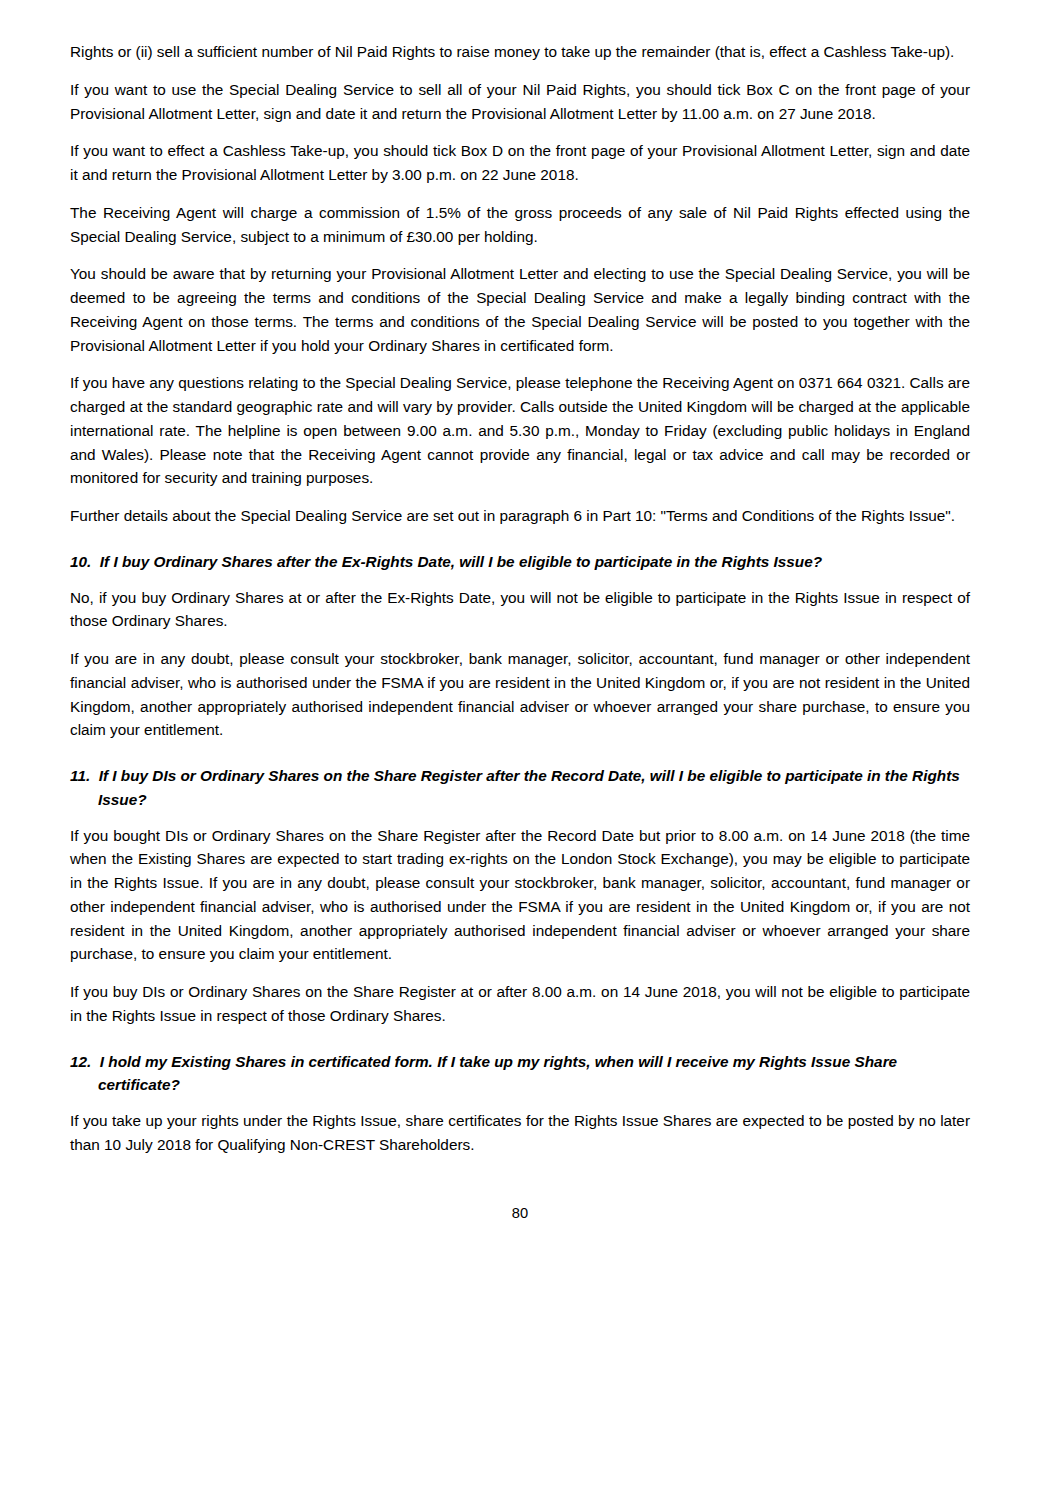Rights or (ii) sell a sufficient number of Nil Paid Rights to raise money to take up the remainder (that is, effect a Cashless Take-up).
If you want to use the Special Dealing Service to sell all of your Nil Paid Rights, you should tick Box C on the front page of your Provisional Allotment Letter, sign and date it and return the Provisional Allotment Letter by 11.00 a.m. on 27 June 2018.
If you want to effect a Cashless Take-up, you should tick Box D on the front page of your Provisional Allotment Letter, sign and date it and return the Provisional Allotment Letter by 3.00 p.m. on 22 June 2018.
The Receiving Agent will charge a commission of 1.5% of the gross proceeds of any sale of Nil Paid Rights effected using the Special Dealing Service, subject to a minimum of £30.00 per holding.
You should be aware that by returning your Provisional Allotment Letter and electing to use the Special Dealing Service, you will be deemed to be agreeing the terms and conditions of the Special Dealing Service and make a legally binding contract with the Receiving Agent on those terms. The terms and conditions of the Special Dealing Service will be posted to you together with the Provisional Allotment Letter if you hold your Ordinary Shares in certificated form.
If you have any questions relating to the Special Dealing Service, please telephone the Receiving Agent on 0371 664 0321. Calls are charged at the standard geographic rate and will vary by provider. Calls outside the United Kingdom will be charged at the applicable international rate. The helpline is open between 9.00 a.m. and 5.30 p.m., Monday to Friday (excluding public holidays in England and Wales). Please note that the Receiving Agent cannot provide any financial, legal or tax advice and call may be recorded or monitored for security and training purposes.
Further details about the Special Dealing Service are set out in paragraph 6 in Part 10: "Terms and Conditions of the Rights Issue".
10. If I buy Ordinary Shares after the Ex-Rights Date, will I be eligible to participate in the Rights Issue?
No, if you buy Ordinary Shares at or after the Ex-Rights Date, you will not be eligible to participate in the Rights Issue in respect of those Ordinary Shares.
If you are in any doubt, please consult your stockbroker, bank manager, solicitor, accountant, fund manager or other independent financial adviser, who is authorised under the FSMA if you are resident in the United Kingdom or, if you are not resident in the United Kingdom, another appropriately authorised independent financial adviser or whoever arranged your share purchase, to ensure you claim your entitlement.
11. If I buy DIs or Ordinary Shares on the Share Register after the Record Date, will I be eligible to participate in the Rights Issue?
If you bought DIs or Ordinary Shares on the Share Register after the Record Date but prior to 8.00 a.m. on 14 June 2018 (the time when the Existing Shares are expected to start trading ex-rights on the London Stock Exchange), you may be eligible to participate in the Rights Issue. If you are in any doubt, please consult your stockbroker, bank manager, solicitor, accountant, fund manager or other independent financial adviser, who is authorised under the FSMA if you are resident in the United Kingdom or, if you are not resident in the United Kingdom, another appropriately authorised independent financial adviser or whoever arranged your share purchase, to ensure you claim your entitlement.
If you buy DIs or Ordinary Shares on the Share Register at or after 8.00 a.m. on 14 June 2018, you will not be eligible to participate in the Rights Issue in respect of those Ordinary Shares.
12. I hold my Existing Shares in certificated form. If I take up my rights, when will I receive my Rights Issue Share certificate?
If you take up your rights under the Rights Issue, share certificates for the Rights Issue Shares are expected to be posted by no later than 10 July 2018 for Qualifying Non-CREST Shareholders.
80